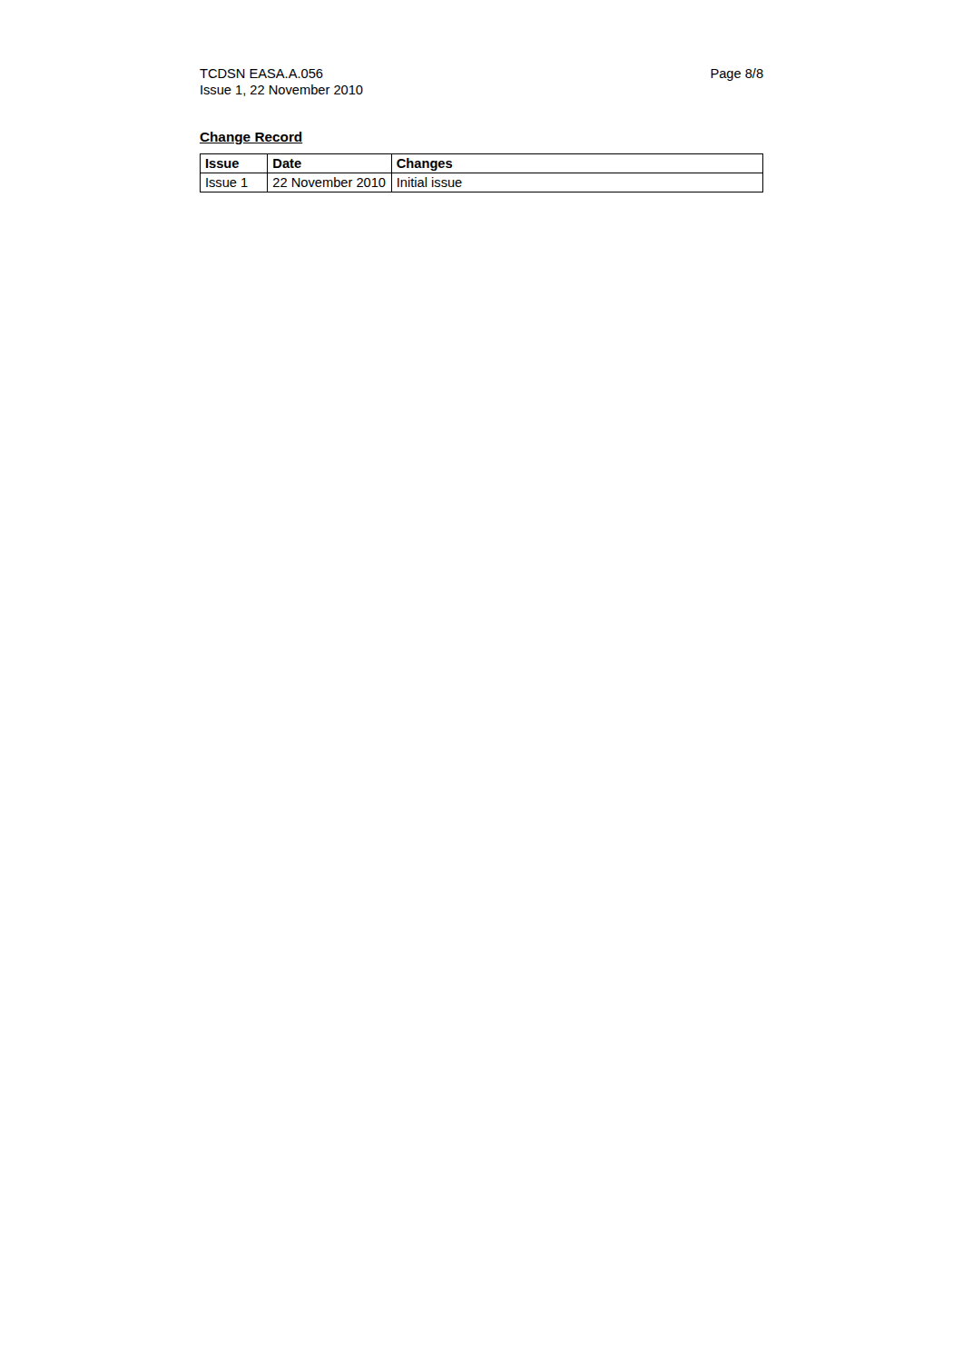TCDSN EASA.A.056
Issue 1, 22 November 2010
Page 8/8
Change Record
| Issue | Date | Changes |
| --- | --- | --- |
| Issue 1 | 22 November 2010 | Initial issue |